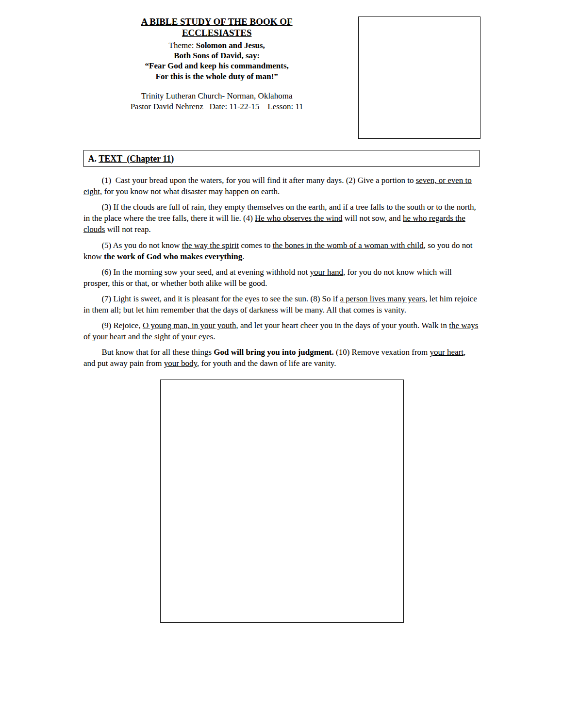A BIBLE STUDY OF THE BOOK OF
ECCLESIASTES
Theme: Solomon and Jesus,
Both Sons of David, say:
“Fear God and keep his commandments,
For this is the whole duty of man!”
Trinity Lutheran Church- Norman, Oklahoma
Pastor David Nehrenz Date: 11-22-15 Lesson: 11
A. TEXT (Chapter 11)
(1) Cast your bread upon the waters, for you will find it after many days. (2) Give a portion to seven, or even to eight, for you know not what disaster may happen on earth.
(3) If the clouds are full of rain, they empty themselves on the earth, and if a tree falls to the south or to the north, in the place where the tree falls, there it will lie. (4) He who observes the wind will not sow, and he who regards the clouds will not reap.
(5) As you do not know the way the spirit comes to the bones in the womb of a woman with child, so you do not know the work of God who makes everything.
(6) In the morning sow your seed, and at evening withhold not your hand, for you do not know which will prosper, this or that, or whether both alike will be good.
(7) Light is sweet, and it is pleasant for the eyes to see the sun. (8) So if a person lives many years, let him rejoice in them all; but let him remember that the days of darkness will be many. All that comes is vanity.
(9) Rejoice, O young man, in your youth, and let your heart cheer you in the days of your youth. Walk in the ways of your heart and the sight of your eyes.
But know that for all these things God will bring you into judgment. (10) Remove vexation from your heart, and put away pain from your body, for youth and the dawn of life are vanity.